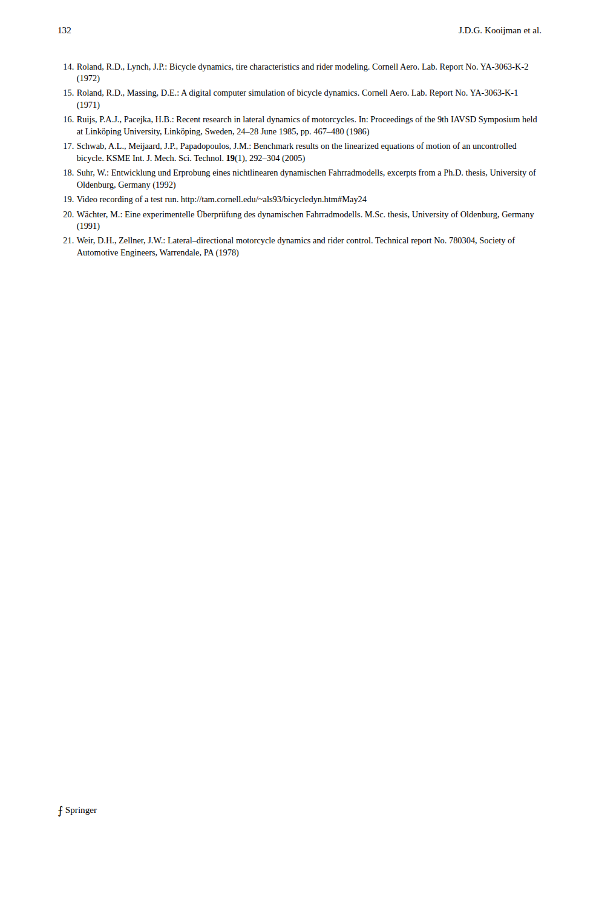132 J.D.G. Kooijman et al.
Roland, R.D., Lynch, J.P.: Bicycle dynamics, tire characteristics and rider modeling. Cornell Aero. Lab. Report No. YA-3063-K-2 (1972)
Roland, R.D., Massing, D.E.: A digital computer simulation of bicycle dynamics. Cornell Aero. Lab. Report No. YA-3063-K-1 (1971)
Ruijs, P.A.J., Pacejka, H.B.: Recent research in lateral dynamics of motorcycles. In: Proceedings of the 9th IAVSD Symposium held at Linköping University, Linköping, Sweden, 24–28 June 1985, pp. 467–480 (1986)
Schwab, A.L., Meijaard, J.P., Papadopoulos, J.M.: Benchmark results on the linearized equations of motion of an uncontrolled bicycle. KSME Int. J. Mech. Sci. Technol. 19(1), 292–304 (2005)
Suhr, W.: Entwicklung und Erprobung eines nichtlinearen dynamischen Fahrradmodells, excerpts from a Ph.D. thesis, University of Oldenburg, Germany (1992)
Video recording of a test run. http://tam.cornell.edu/~als93/bicycledyn.htm#May24
Wächter, M.: Eine experimentelle Überprüfung des dynamischen Fahrradmodells. M.Sc. thesis, University of Oldenburg, Germany (1991)
Weir, D.H., Zellner, J.W.: Lateral–directional motorcycle dynamics and rider control. Technical report No. 780304, Society of Automotive Engineers, Warrendale, PA (1978)
⨍ Springer